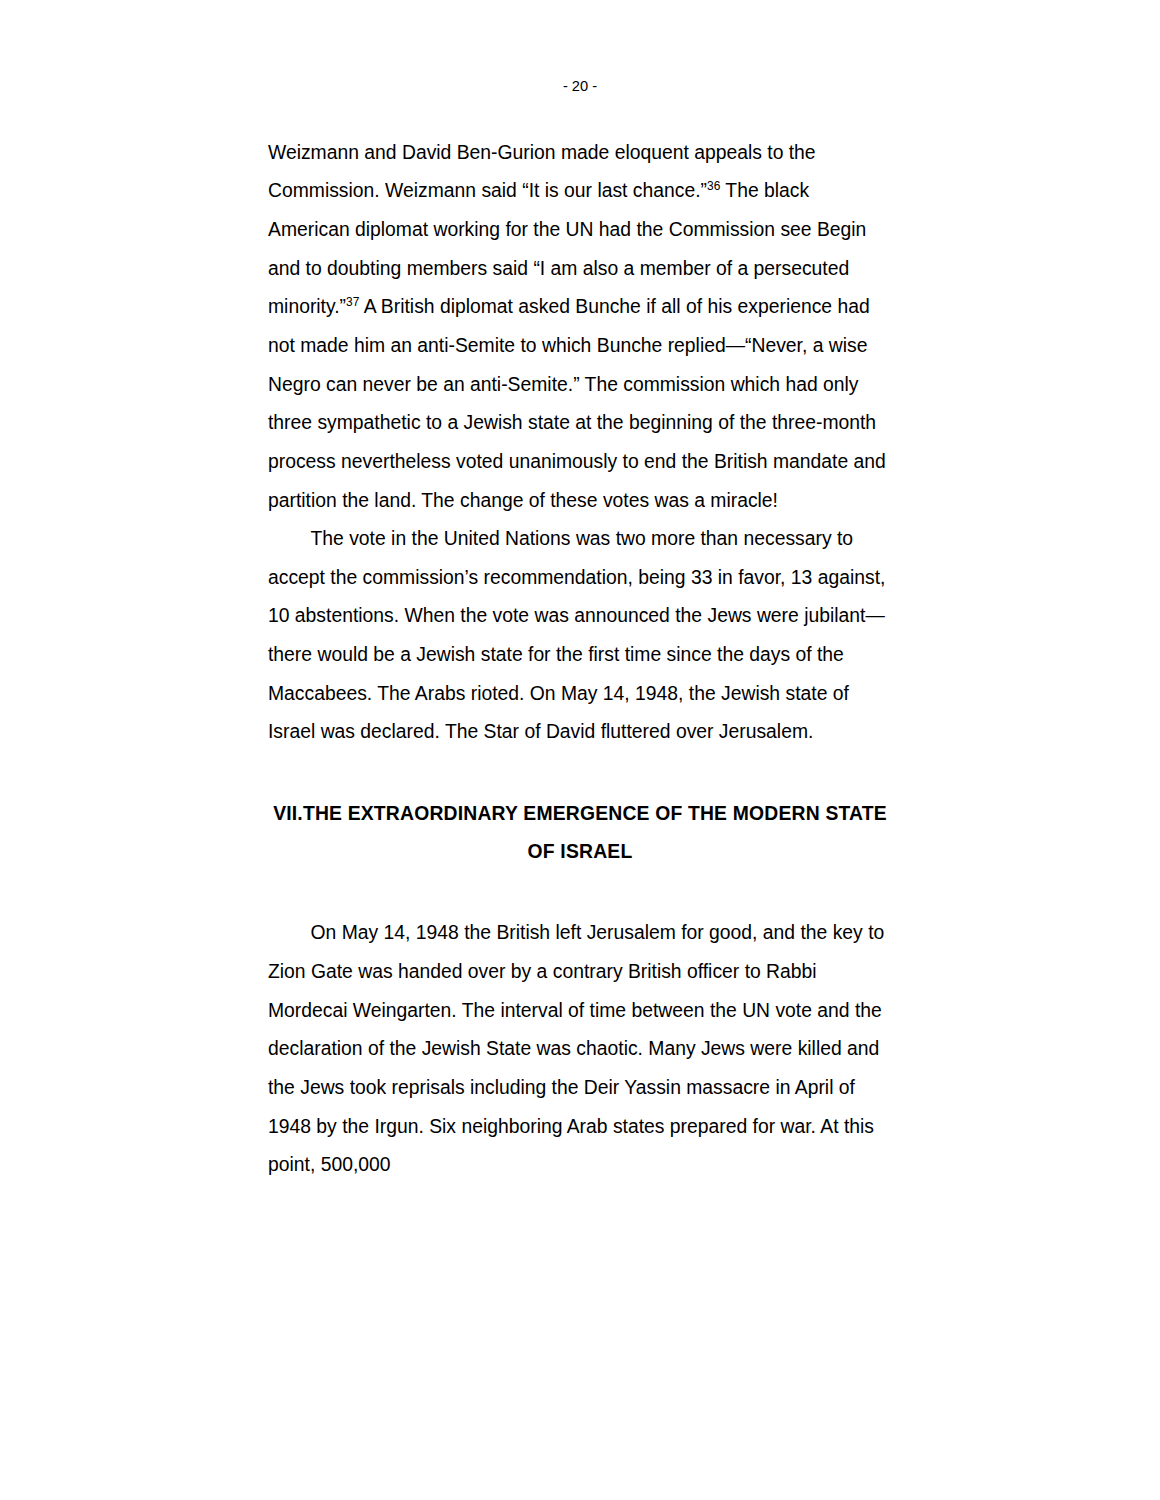- 20 -
Weizmann and David Ben-Gurion made eloquent appeals to the Commission. Weizmann said “It is our last chance.”36 The black American diplomat working for the UN had the Commission see Begin and to doubting members said “I am also a member of a persecuted minority.”37 A British diplomat asked Bunche if all of his experience had not made him an anti-Semite to which Bunche replied—“Never, a wise Negro can never be an anti-Semite.” The commission which had only three sympathetic to a Jewish state at the beginning of the three-month process nevertheless voted unanimously to end the British mandate and partition the land. The change of these votes was a miracle!
The vote in the United Nations was two more than necessary to accept the commission’s recommendation, being 33 in favor, 13 against, 10 abstentions. When the vote was announced the Jews were jubilant—there would be a Jewish state for the first time since the days of the Maccabees. The Arabs rioted. On May 14, 1948, the Jewish state of Israel was declared. The Star of David fluttered over Jerusalem.
VII.THE EXTRAORDINARY EMERGENCE OF THE MODERN STATE OF ISRAEL
On May 14, 1948 the British left Jerusalem for good, and the key to Zion Gate was handed over by a contrary British officer to Rabbi Mordecai Weingarten. The interval of time between the UN vote and the declaration of the Jewish State was chaotic. Many Jews were killed and the Jews took reprisals including the Deir Yassin massacre in April of 1948 by the Irgun. Six neighboring Arab states prepared for war. At this point, 500,000